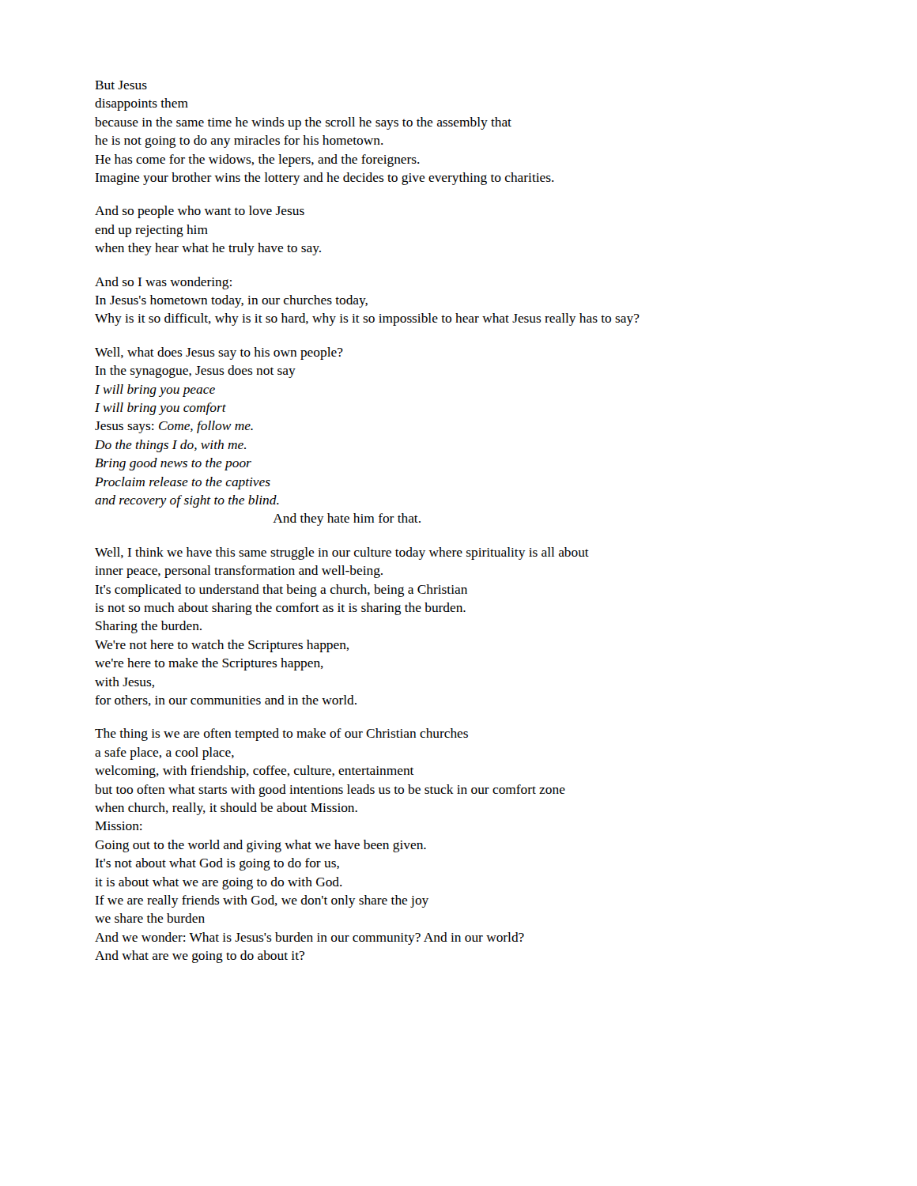But Jesus disappoints them because in the same time he winds up the scroll he says to the assembly that he is not going to do any miracles for his hometown. He has come for the widows, the lepers, and the foreigners. Imagine your brother wins the lottery and he decides to give everything to charities.
And so people who want to love Jesus end up rejecting him when they hear what he truly have to say.
And so I was wondering: In Jesus's hometown today, in our churches today, Why is it so difficult, why is it so hard, why is it so impossible to hear what Jesus really has to say?
Well, what does Jesus say to his own people? In the synagogue, Jesus does not say I will bring you peace I will bring you comfort Jesus says: Come, follow me. Do the things I do, with me. Bring good news to the poor Proclaim release to the captives and recovery of sight to the blind. And they hate him for that.
Well, I think we have this same struggle in our culture today where spirituality is all about inner peace, personal transformation and well-being. It's complicated to understand that being a church, being a Christian is not so much about sharing the comfort as it is sharing the burden. Sharing the burden. We're not here to watch the Scriptures happen, we're here to make the Scriptures happen, with Jesus, for others, in our communities and in the world.
The thing is we are often tempted to make of our Christian churches a safe place, a cool place, welcoming, with friendship, coffee, culture, entertainment but too often what starts with good intentions leads us to be stuck in our comfort zone when church, really, it should be about Mission. Mission: Going out to the world and giving what we have been given. It's not about what God is going to do for us, it is about what we are going to do with God. If we are really friends with God, we don't only share the joy we share the burden And we wonder: What is Jesus's burden in our community? And in our world? And what are we going to do about it?